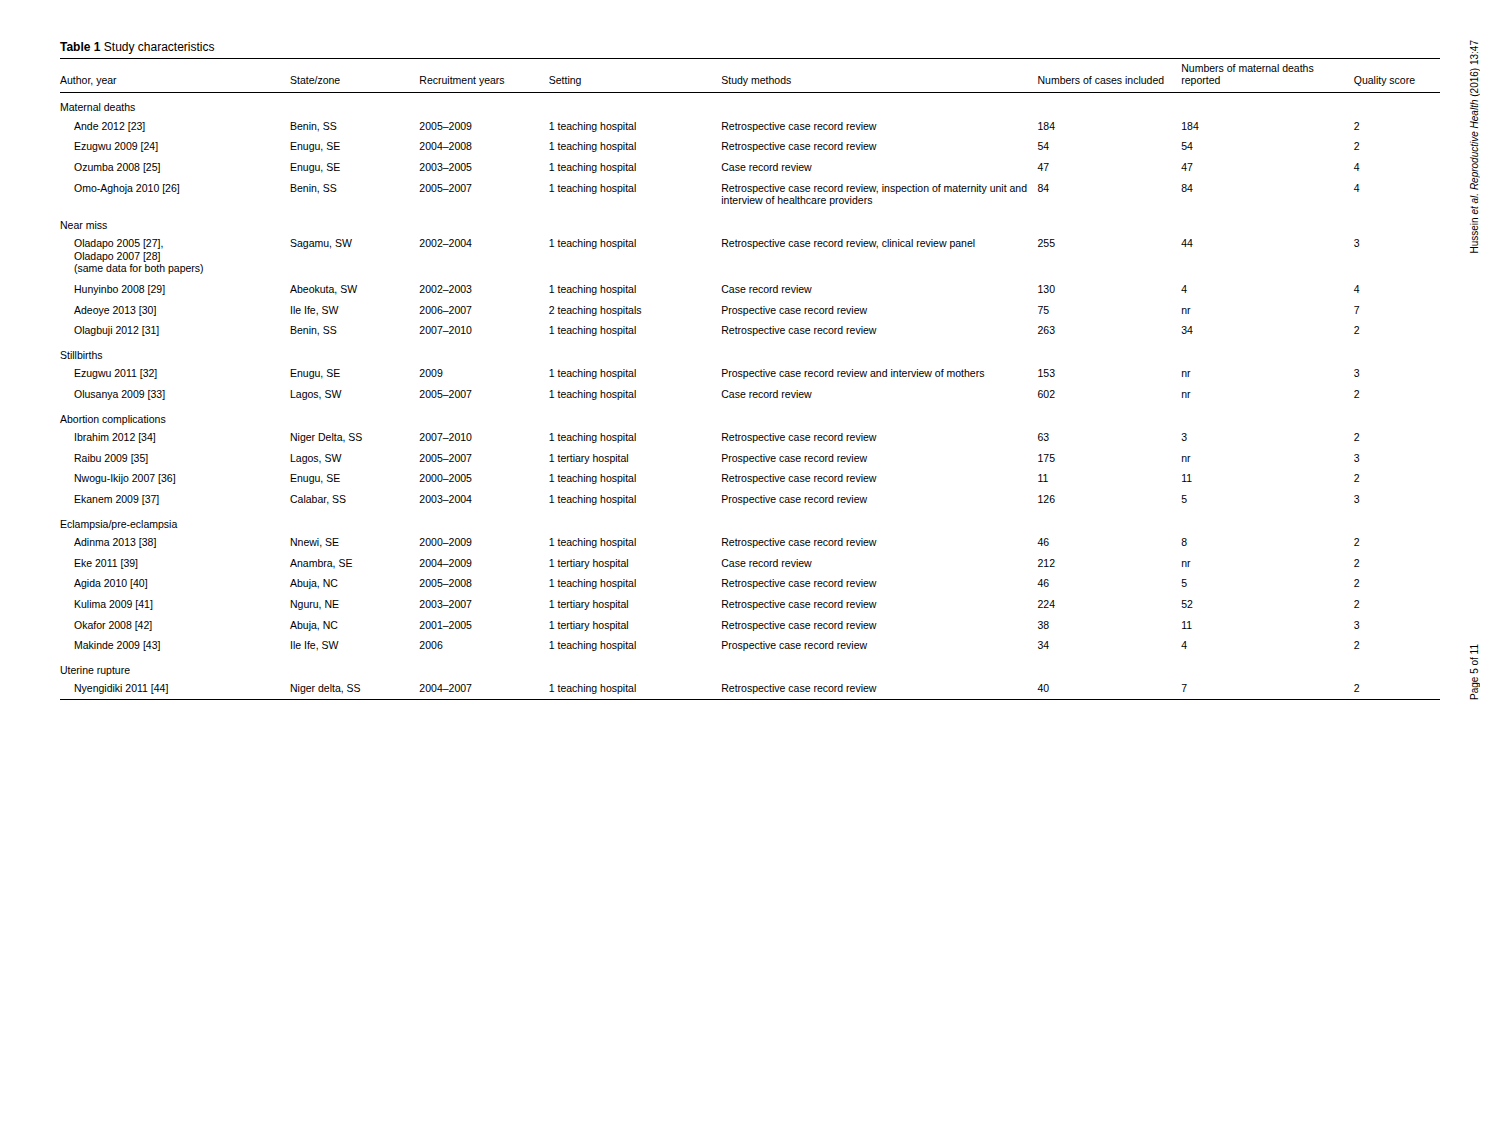Hussein et al. Reproductive Health (2016) 13:47
Page 5 of 11
Table 1 Study characteristics
| Author, year | State/zone | Recruitment years | Setting | Study methods | Numbers of cases included | Numbers of maternal deaths reported | Quality score |
| --- | --- | --- | --- | --- | --- | --- | --- |
| Maternal deaths |
| Ande 2012 [23] | Benin, SS | 2005–2009 | 1 teaching hospital | Retrospective case record review | 184 | 184 | 2 |
| Ezugwu 2009 [24] | Enugu, SE | 2004–2008 | 1 teaching hospital | Retrospective case record review | 54 | 54 | 2 |
| Ozumba 2008 [25] | Enugu, SE | 2003–2005 | 1 teaching hospital | Case record review | 47 | 47 | 4 |
| Omo-Aghoja 2010 [26] | Benin, SS | 2005–2007 | 1 teaching hospital | Retrospective case record review, inspection of maternity unit and interview of healthcare providers | 84 | 84 | 4 |
| Near miss |
| Oladapo 2005 [27], Oladapo 2007 [28] (same data for both papers) | Sagamu, SW | 2002–2004 | 1 teaching hospital | Retrospective case record review, clinical review panel | 255 | 44 | 3 |
| Hunyinbo 2008 [29] | Abeokuta, SW | 2002–2003 | 1 teaching hospital | Case record review | 130 | 4 | 4 |
| Adeoye 2013 [30] | Ile Ife, SW | 2006–2007 | 2 teaching hospitals | Prospective case record review | 75 | nr | 7 |
| Olagbuji 2012 [31] | Benin, SS | 2007–2010 | 1 teaching hospital | Retrospective case record review | 263 | 34 | 2 |
| Stillbirths |
| Ezugwu 2011 [32] | Enugu, SE | 2009 | 1 teaching hospital | Prospective case record review and interview of mothers | 153 | nr | 3 |
| Olusanya 2009 [33] | Lagos, SW | 2005–2007 | 1 teaching hospital | Case record review | 602 | nr | 2 |
| Abortion complications |
| Ibrahim 2012 [34] | Niger Delta, SS | 2007–2010 | 1 teaching hospital | Retrospective case record review | 63 | 3 | 2 |
| Raibu 2009 [35] | Lagos, SW | 2005–2007 | 1 tertiary hospital | Prospective case record review | 175 | nr | 3 |
| Nwogu-Ikijo 2007 [36] | Enugu, SE | 2000–2005 | 1 teaching hospital | Retrospective case record review | 11 | 11 | 2 |
| Ekanem 2009 [37] | Calabar, SS | 2003–2004 | 1 teaching hospital | Prospective case record review | 126 | 5 | 3 |
| Eclampsia/pre-eclampsia |
| Adinma 2013 [38] | Nnewi, SE | 2000–2009 | 1 teaching hospital | Retrospective case record review | 46 | 8 | 2 |
| Eke 2011 [39] | Anambra, SE | 2004–2009 | 1 tertiary hospital | Case record review | 212 | nr | 2 |
| Agida 2010 [40] | Abuja, NC | 2005–2008 | 1 teaching hospital | Retrospective case record review | 46 | 5 | 2 |
| Kulima 2009 [41] | Nguru, NE | 2003–2007 | 1 tertiary hospital | Retrospective case record review | 224 | 52 | 2 |
| Okafor 2008 [42] | Abuja, NC | 2001–2005 | 1 tertiary hospital | Retrospective case record review | 38 | 11 | 3 |
| Makinde 2009 [43] | Ile Ife, SW | 2006 | 1 teaching hospital | Prospective case record review | 34 | 4 | 2 |
| Uterine rupture |
| Nyengidiki 2011 [44] | Niger delta, SS | 2004–2007 | 1 teaching hospital | Retrospective case record review | 40 | 7 | 2 |